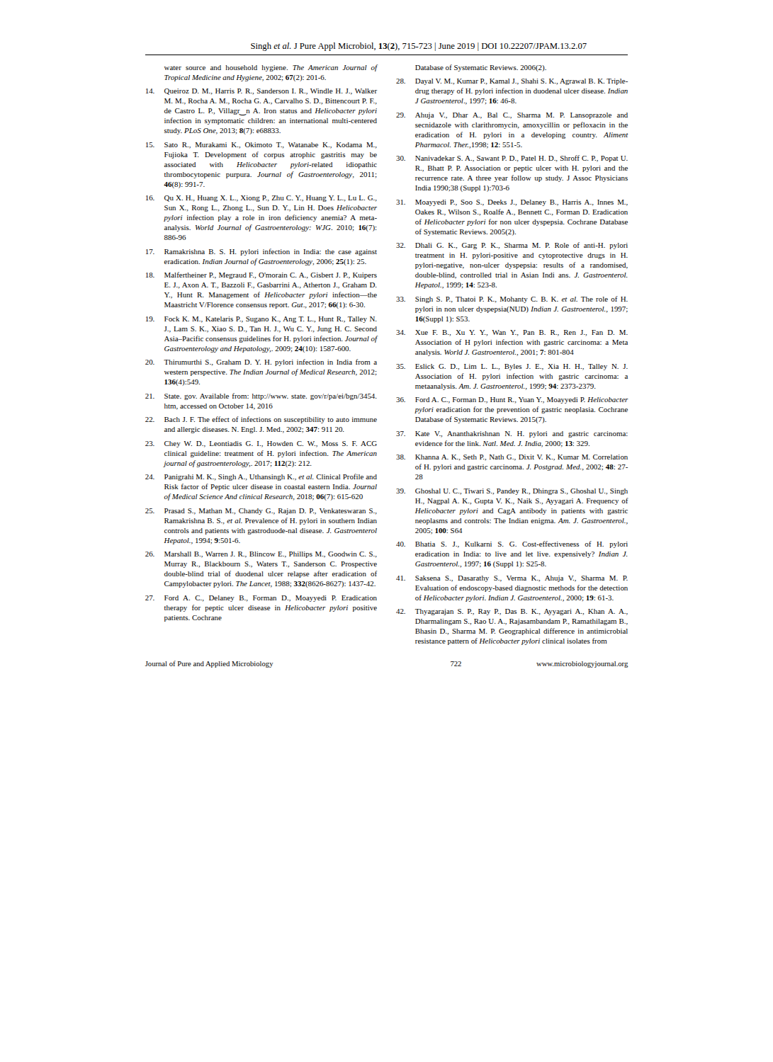Singh et al. J Pure Appl Microbiol, 13(2), 715-723 | June 2019 | DOI 10.22207/JPAM.13.2.07
water source and household hygiene. The American Journal of Tropical Medicine and Hygiene, 2002; 67(2): 201-6.
14.
Queiroz D. M., Harris P. R., Sanderson I. R., Windle H. J., Walker M. M., Rocha A. M., Rocha G. A., Carvalho S. D., Bittencourt P. F., de Castro L. P., Villagr‿n A. Iron status and Helicobacter pylori infection in symptomatic children: an international multi-centered study. PLoS One, 2013; 8(7): e68833.
15.
Sato R., Murakami K., Okimoto T., Watanabe K., Kodama M., Fujioka T. Development of corpus atrophic gastritis may be associated with Helicobacter pylori-related idiopathic thrombocytopenic purpura. Journal of Gastroenterology, 2011; 46(8): 991-7.
16.
Qu X. H., Huang X. L., Xiong P., Zhu C. Y., Huang Y. L., Lu L. G., Sun X., Rong L., Zhong L., Sun D. Y., Lin H. Does Helicobacter pylori infection play a role in iron deficiency anemia? A meta-analysis. World Journal of Gastroenterology: WJG. 2010; 16(7): 886-96
17.
Ramakrishna B. S. H. pylori infection in India: the case against eradication. Indian Journal of Gastroenterology, 2006; 25(1): 25.
18.
Malfertheiner P., Megraud F., O'morain C. A., Gisbert J. P., Kuipers E. J., Axon A. T., Bazzoli F., Gasbarrini A., Atherton J., Graham D. Y., Hunt R. Management of Helicobacter pylori infection—the Maastricht V/Florence consensus report. Gut., 2017; 66(1): 6-30.
19.
Fock K. M., Katelaris P., Sugano K., Ang T. L., Hunt R., Talley N. J., Lam S. K., Xiao S. D., Tan H. J., Wu C. Y., Jung H. C. Second Asia–Pacific consensus guidelines for H. pylori infection. Journal of Gastroenterology and Hepatology,. 2009; 24(10): 1587-600.
20.
Thirumurthi S., Graham D. Y. H. pylori infection in India from a western perspective. The Indian Journal of Medical Research, 2012; 136(4):549.
21.
State. gov. Available from: http://www. state. gov/r/pa/ei/bgn/3454. htm, accessed on October 14, 2016
22.
Bach J. F. The effect of infections on susceptibility to auto immune and allergic diseases. N. Engl. J. Med., 2002; 347: 911 20.
23.
Chey W. D., Leontiadis G. I., Howden C. W., Moss S. F. ACG clinical guideline: treatment of H. pylori infection. The American journal of gastroenterology,. 2017; 112(2): 212.
24.
Panigrahi M. K., Singh A., Uthansingh K., et al. Clinical Profile and Risk factor of Peptic ulcer disease in coastal eastern India. Journal of Medical Science And clinical Research, 2018; 06(7): 615-620
25.
Prasad S., Mathan M., Chandy G., Rajan D. P., Venkateswaran S., Ramakrishna B. S., et al. Prevalence of H. pylori in southern Indian controls and patients with gastroduode-nal disease. J. Gastroenterol Hepatol., 1994; 9:501-6.
26.
Marshall B., Warren J. R., Blincow E., Phillips M., Goodwin C. S., Murray R., Blackbourn S., Waters T., Sanderson C. Prospective double-blind trial of duodenal ulcer relapse after eradication of Campylobacter pylori. The Lancet, 1988; 332(8626-8627): 1437-42.
27.
Ford A. C., Delaney B., Forman D., Moayyedi P. Eradication therapy for peptic ulcer disease in Helicobacter pylori positive patients. Cochrane
Database of Systematic Reviews. 2006(2).
28.
Dayal V. M., Kumar P., Kamal J., Shahi S. K., Agrawal B. K. Triple-drug therapy of H. pylori infection in duodenal ulcer disease. Indian J Gastroenterol., 1997; 16: 46-8.
29.
Ahuja V., Dhar A., Bal C., Sharma M. P. Lansoprazole and secnidazole with clarithromycin, amoxycillin or pefloxacin in the eradication of H. pylori in a developing country. Aliment Pharmacol. Ther., 1998; 12: 551-5.
30.
Nanivadekar S. A., Sawant P. D., Patel H. D., Shroff C. P., Popat U. R., Bhatt P. P. Association or peptic ulcer with H. pylori and the recurrence rate. A three year follow up study. J Assoc Physicians India 1990;38 (Suppl 1):703-6
31.
Moayyedi P., Soo S., Deeks J., Delaney B., Harris A., Innes M., Oakes R., Wilson S., Roalfe A., Bennett C., Forman D. Eradication of Helicobacter pylori for non ulcer dyspepsia. Cochrane Database of Systematic Reviews. 2005(2).
32.
Dhali G. K., Garg P. K., Sharma M. P. Role of anti-H. pylori treatment in H. pylori-positive and cytoprotective drugs in H. pylori-negative, non-ulcer dyspepsia: results of a randomised, double-blind, controlled trial in Asian Indi ans. J. Gastroenterol. Hepatol., 1999; 14: 523-8.
33.
Singh S. P., Thatoi P. K., Mohanty C. B. K. et al. The role of H. pylori in non ulcer dyspepsia(NUD) Indian J. Gastroenterol., 1997; 16(Suppl 1): S53.
34.
Xue F. B., Xu Y. Y., Wan Y., Pan B. R., Ren J., Fan D. M. Association of H pylori infection with gastric carcinoma: a Meta analysis. World J. Gastroenterol., 2001; 7: 801-804
35.
Eslick G. D., Lim L. L., Byles J. E., Xia H. H., Talley N. J. Association of H. pylori infection with gastric carcinoma: a metaanalysis. Am. J. Gastroenterol., 1999; 94: 2373-2379.
36.
Ford A. C., Forman D., Hunt R., Yuan Y., Moayyedi P. Helicobacter pylori eradication for the prevention of gastric neoplasia. Cochrane Database of Systematic Reviews. 2015(7).
37.
Kate V., Ananthakrishnan N. H. pylori and gastric carcinoma: evidence for the link. Natl. Med. J. India, 2000; 13: 329.
38.
Khanna A. K., Seth P., Nath G., Dixit V. K., Kumar M. Correlation of H. pylori and gastric carcinoma. J. Postgrad. Med., 2002; 48: 27-28
39.
Ghoshal U. C., Tiwari S., Pandey R., Dhingra S., Ghoshal U., Singh H., Nagpal A. K., Gupta V. K., Naik S., Ayyagari A. Frequency of Helicobacter pylori and CagA antibody in patients with gastric neoplasms and controls: The Indian enigma. Am. J. Gastroenterol., 2005; 100: S64
40.
Bhatia S. J., Kulkarni S. G. Cost-effectiveness of H. pylori eradication in India: to live and let live. expensively? Indian J. Gastroenterol., 1997; 16 (Suppl 1): S25-8.
41.
Saksena S., Dasarathy S., Verma K., Ahuja V., Sharma M. P. Evaluation of endoscopy-based diagnostic methods for the detection of Helicobacter pylori. Indian J. Gastroenterol., 2000; 19: 61-3.
42.
Thyagarajan S. P., Ray P., Das B. K., Ayyagari A., Khan A. A., Dharmalingam S., Rao U. A., Rajasambandam P., Ramathilagam B., Bhasin D., Sharma M. P. Geographical difference in antimicrobial resistance pattern of Helicobacter pylori clinical isolates from
Journal of Pure and Applied Microbiology
722
www.microbiologyjournal.org